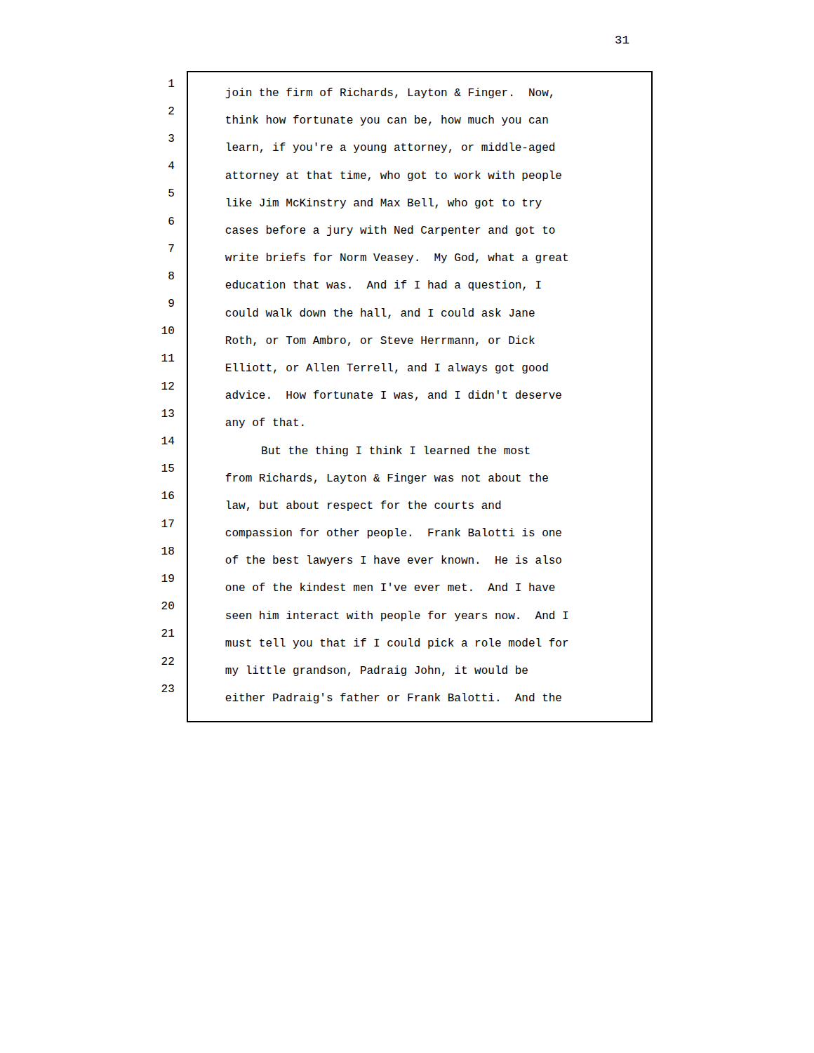31
1 2 3 4 5 6 7 8 9 10 11 12 13 14 15 16 17 18 19 20 21 22 23
join the firm of Richards, Layton & Finger. Now, think how fortunate you can be, how much you can learn, if you're a young attorney, or middle-aged attorney at that time, who got to work with people like Jim McKinstry and Max Bell, who got to try cases before a jury with Ned Carpenter and got to write briefs for Norm Veasey. My God, what a great education that was. And if I had a question, I could walk down the hall, and I could ask Jane Roth, or Tom Ambro, or Steve Herrmann, or Dick Elliott, or Allen Terrell, and I always got good advice. How fortunate I was, and I didn't deserve any of that. But the thing I think I learned the most from Richards, Layton & Finger was not about the law, but about respect for the courts and compassion for other people. Frank Balotti is one of the best lawyers I have ever known. He is also one of the kindest men I've ever met. And I have seen him interact with people for years now. And I must tell you that if I could pick a role model for my little grandson, Padraig John, it would be either Padraig's father or Frank Balotti. And the